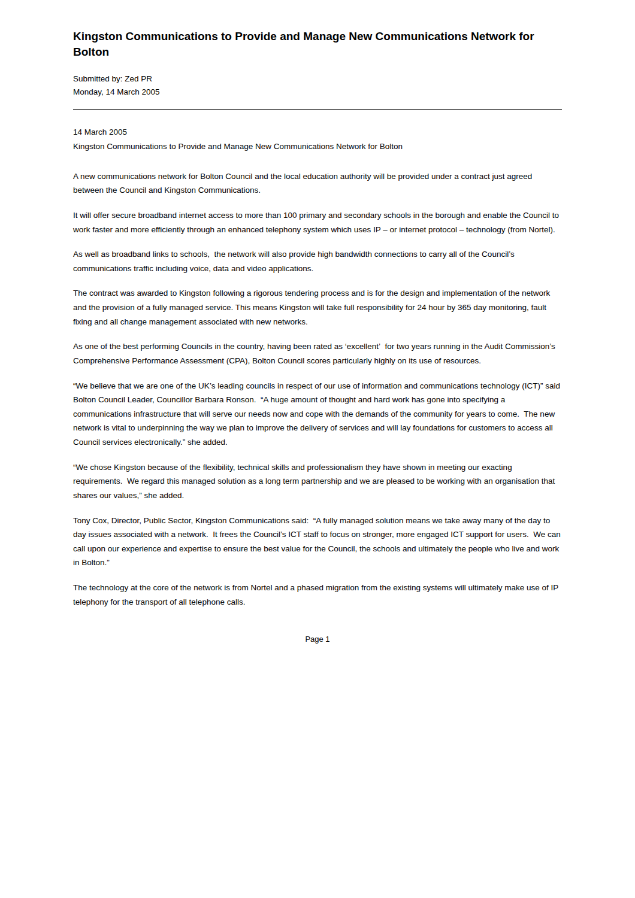Kingston Communications to Provide and Manage New Communications Network for Bolton
Submitted by: Zed PR
Monday, 14 March 2005
14 March 2005
Kingston Communications to Provide and Manage New Communications Network for Bolton
A new communications network for Bolton Council and the local education authority will be provided under a contract just agreed between the Council and Kingston Communications.
It will offer secure broadband internet access to more than 100 primary and secondary schools in the borough and enable the Council to work faster and more efficiently through an enhanced telephony system which uses IP – or internet protocol – technology (from Nortel).
As well as broadband links to schools, the network will also provide high bandwidth connections to carry all of the Council’s communications traffic including voice, data and video applications.
The contract was awarded to Kingston following a rigorous tendering process and is for the design and implementation of the network and the provision of a fully managed service. This means Kingston will take full responsibility for 24 hour by 365 day monitoring, fault fixing and all change management associated with new networks.
As one of the best performing Councils in the country, having been rated as ‘excellent’ for two years running in the Audit Commission’s Comprehensive Performance Assessment (CPA), Bolton Council scores particularly highly on its use of resources.
“We believe that we are one of the UK’s leading councils in respect of our use of information and communications technology (ICT)” said Bolton Council Leader, Councillor Barbara Ronson. “A huge amount of thought and hard work has gone into specifying a communications infrastructure that will serve our needs now and cope with the demands of the community for years to come. The new network is vital to underpinning the way we plan to improve the delivery of services and will lay foundations for customers to access all Council services electronically.” she added.
“We chose Kingston because of the flexibility, technical skills and professionalism they have shown in meeting our exacting requirements. We regard this managed solution as a long term partnership and we are pleased to be working with an organisation that shares our values,” she added.
Tony Cox, Director, Public Sector, Kingston Communications said: “A fully managed solution means we take away many of the day to day issues associated with a network. It frees the Council’s ICT staff to focus on stronger, more engaged ICT support for users. We can call upon our experience and expertise to ensure the best value for the Council, the schools and ultimately the people who live and work in Bolton.”
The technology at the core of the network is from Nortel and a phased migration from the existing systems will ultimately make use of IP telephony for the transport of all telephone calls.
Page 1